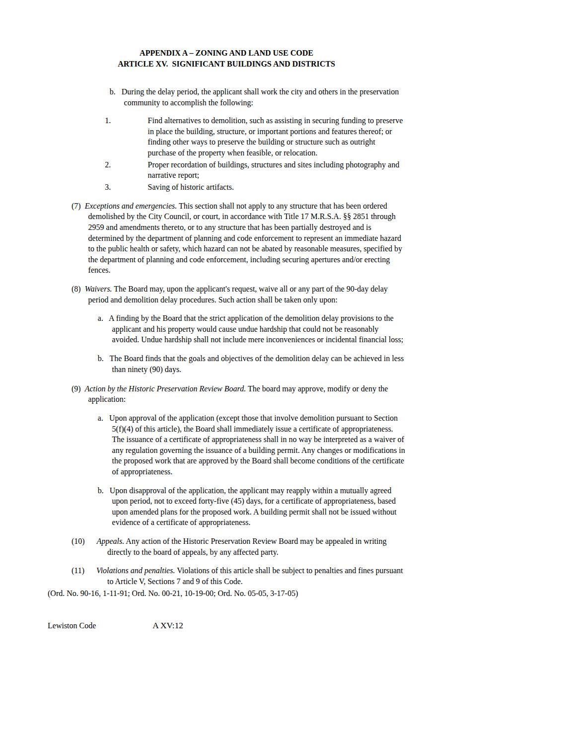APPENDIX A – ZONING AND LAND USE CODE ARTICLE XV. SIGNIFICANT BUILDINGS AND DISTRICTS
b. During the delay period, the applicant shall work the city and others in the preservation community to accomplish the following:
1. Find alternatives to demolition, such as assisting in securing funding to preserve in place the building, structure, or important portions and features thereof; or finding other ways to preserve the building or structure such as outright purchase of the property when feasible, or relocation.
2. Proper recordation of buildings, structures and sites including photography and narrative report;
3. Saving of historic artifacts.
(7) Exceptions and emergencies. This section shall not apply to any structure that has been ordered demolished by the City Council, or court, in accordance with Title 17 M.R.S.A. §§ 2851 through 2959 and amendments thereto, or to any structure that has been partially destroyed and is determined by the department of planning and code enforcement to represent an immediate hazard to the public health or safety, which hazard can not be abated by reasonable measures, specified by the department of planning and code enforcement, including securing apertures and/or erecting fences.
(8) Waivers. The Board may, upon the applicant's request, waive all or any part of the 90-day delay period and demolition delay procedures. Such action shall be taken only upon:
a. A finding by the Board that the strict application of the demolition delay provisions to the applicant and his property would cause undue hardship that could not be reasonably avoided. Undue hardship shall not include mere inconveniences or incidental financial loss;
b. The Board finds that the goals and objectives of the demolition delay can be achieved in less than ninety (90) days.
(9) Action by the Historic Preservation Review Board. The board may approve, modify or deny the application:
a. Upon approval of the application (except those that involve demolition pursuant to Section 5(f)(4) of this article), the Board shall immediately issue a certificate of appropriateness. The issuance of a certificate of appropriateness shall in no way be interpreted as a waiver of any regulation governing the issuance of a building permit. Any changes or modifications in the proposed work that are approved by the Board shall become conditions of the certificate of appropriateness.
b. Upon disapproval of the application, the applicant may reapply within a mutually agreed upon period, not to exceed forty-five (45) days, for a certificate of appropriateness, based upon amended plans for the proposed work. A building permit shall not be issued without evidence of a certificate of appropriateness.
(10) Appeals. Any action of the Historic Preservation Review Board may be appealed in writing directly to the board of appeals, by any affected party.
(11) Violations and penalties. Violations of this article shall be subject to penalties and fines pursuant to Article V, Sections 7 and 9 of this Code.
(Ord. No. 90-16, 1-11-91; Ord. No. 00-21, 10-19-00; Ord. No. 05-05, 3-17-05)
Lewiston Code A XV:12